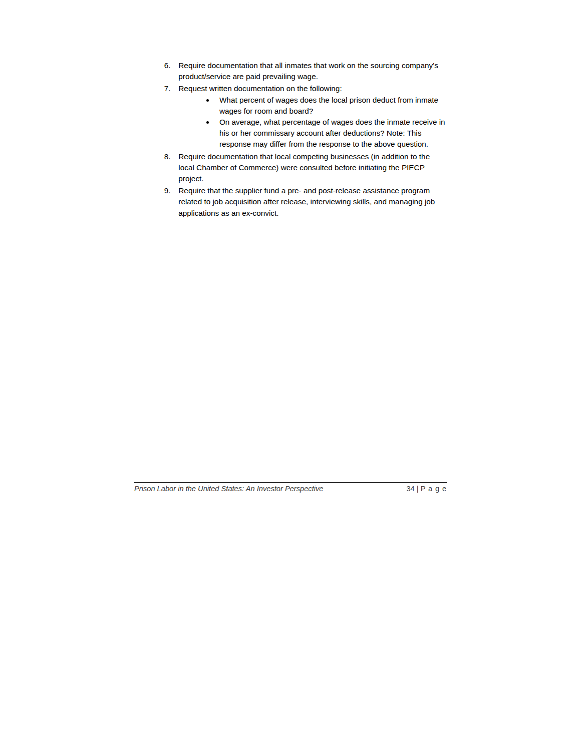Require documentation that all inmates that work on the sourcing company’s product/service are paid prevailing wage.
Request written documentation on the following:
What percent of wages does the local prison deduct from inmate wages for room and board?
On average, what percentage of wages does the inmate receive in his or her commissary account after deductions? Note: This response may differ from the response to the above question.
Require documentation that local competing businesses (in addition to the local Chamber of Commerce) were consulted before initiating the PIECP project.
Require that the supplier fund a pre- and post-release assistance program related to job acquisition after release, interviewing skills, and managing job applications as an ex-convict.
Prison Labor in the United States: An Investor Perspective 34 | P a g e